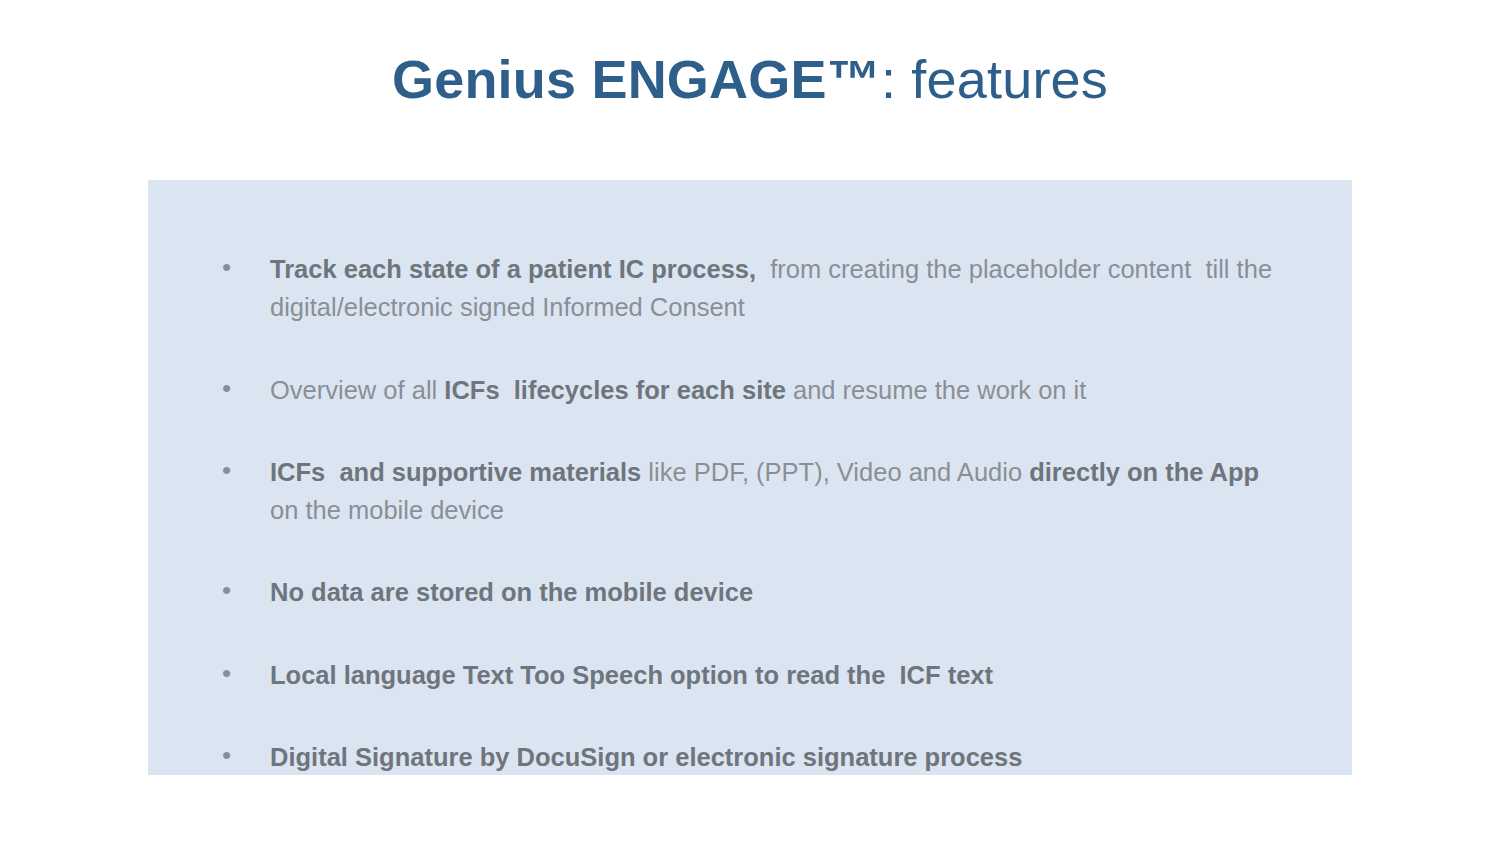Genius ENGAGE™: features
Track each state of a patient IC process, from creating the placeholder content till the digital/electronic signed Informed Consent
Overview of all ICFs lifecycles for each site and resume the work on it
ICFs and supportive materials like PDF, (PPT), Video and Audio directly on the App on the mobile device
No data are stored on the mobile device
Local language Text Too Speech option to read the ICF text
Digital Signature by DocuSign or electronic signature process